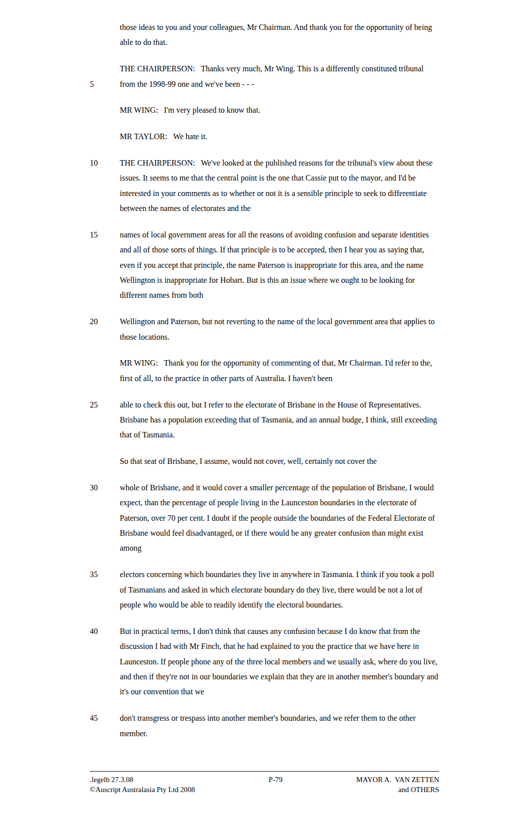those ideas to you and your colleagues, Mr Chairman. And thank you for the opportunity of being able to do that.
5
THE CHAIRPERSON: Thanks very much, Mr Wing. This is a differently constituted tribunal from the 1998-99 one and we've been - - -
MR WING: I'm very pleased to know that.
MR TAYLOR: We hate it.
10
THE CHAIRPERSON: We've looked at the published reasons for the tribunal's view about these issues. It seems to me that the central point is the one that Cassie put to the mayor, and I'd be interested in your comments as to whether or not it is a sensible principle to seek to differentiate between the names of electorates and the
15
names of local government areas for all the reasons of avoiding confusion and separate identities and all of those sorts of things. If that principle is to be accepted, then I hear you as saying that, even if you accept that principle, the name Paterson is inappropriate for this area, and the name Wellington is inappropriate for Hobart. But is this an issue where we ought to be looking for different names from both
20
Wellington and Paterson, but not reverting to the name of the local government area that applies to those locations.
MR WING: Thank you for the opportunity of commenting of that, Mr Chairman. I'd refer to the, first of all, to the practice in other parts of Australia. I haven't been
25
able to check this out, but I refer to the electorate of Brisbane in the House of Representatives. Brisbane has a population exceeding that of Tasmania, and an annual budge, I think, still exceeding that of Tasmania.
So that seat of Brisbane, I assume, would not cover, well, certainly not cover the
30
whole of Brisbane, and it would cover a smaller percentage of the population of Brisbane, I would expect, than the percentage of people living in the Launceston boundaries in the electorate of Paterson, over 70 per cent. I doubt if the people outside the boundaries of the Federal Electorate of Brisbane would feel disadvantaged, or if there would be any greater confusion than might exist among
35
electors concerning which boundaries they live in anywhere in Tasmania. I think if you took a poll of Tasmanians and asked in which electorate boundary do they live, there would be not a lot of people who would be able to readily identify the electoral boundaries.
40
But in practical terms, I don't think that causes any confusion because I do know that from the discussion I had with Mr Finch, that he had explained to you the practice that we have here in Launceston. If people phone any of the three local members and we usually ask, where do you live, and then if they're not in our boundaries we explain that they are in another member's boundary and it's our convention that we
45
don't transgress or trespass into another member's boundaries, and we refer them to the other member.
.legelb 27.3.08
©Auscript Australasia Pty Ltd 2008
P-79
MAYOR A. VAN ZETTEN
and OTHERS